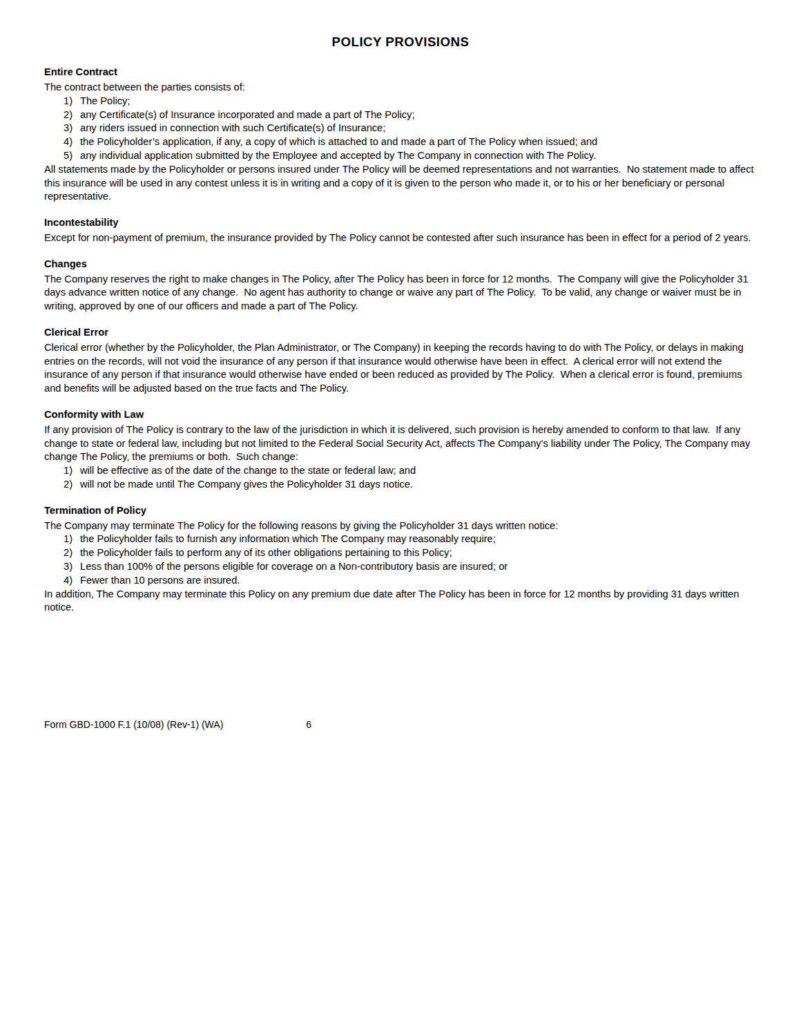POLICY PROVISIONS
Entire Contract
The contract between the parties consists of:
1) The Policy;
2) any Certificate(s) of Insurance incorporated and made a part of The Policy;
3) any riders issued in connection with such Certificate(s) of Insurance;
4) the Policyholder’s application, if any, a copy of which is attached to and made a part of The Policy when issued; and
5) any individual application submitted by the Employee and accepted by The Company in connection with The Policy.
All statements made by the Policyholder or persons insured under The Policy will be deemed representations and not warranties. No statement made to affect this insurance will be used in any contest unless it is in writing and a copy of it is given to the person who made it, or to his or her beneficiary or personal representative.
Incontestability
Except for non-payment of premium, the insurance provided by The Policy cannot be contested after such insurance has been in effect for a period of 2 years.
Changes
The Company reserves the right to make changes in The Policy, after The Policy has been in force for 12 months. The Company will give the Policyholder 31 days advance written notice of any change. No agent has authority to change or waive any part of The Policy. To be valid, any change or waiver must be in writing, approved by one of our officers and made a part of The Policy.
Clerical Error
Clerical error (whether by the Policyholder, the Plan Administrator, or The Company) in keeping the records having to do with The Policy, or delays in making entries on the records, will not void the insurance of any person if that insurance would otherwise have been in effect. A clerical error will not extend the insurance of any person if that insurance would otherwise have ended or been reduced as provided by The Policy. When a clerical error is found, premiums and benefits will be adjusted based on the true facts and The Policy.
Conformity with Law
If any provision of The Policy is contrary to the law of the jurisdiction in which it is delivered, such provision is hereby amended to conform to that law. If any change to state or federal law, including but not limited to the Federal Social Security Act, affects The Company's liability under The Policy, The Company may change The Policy, the premiums or both. Such change:
1) will be effective as of the date of the change to the state or federal law; and
2) will not be made until The Company gives the Policyholder 31 days notice.
Termination of Policy
The Company may terminate The Policy for the following reasons by giving the Policyholder 31 days written notice:
1) the Policyholder fails to furnish any information which The Company may reasonably require;
2) the Policyholder fails to perform any of its other obligations pertaining to this Policy;
3) Less than 100% of the persons eligible for coverage on a Non-contributory basis are insured; or
4) Fewer than 10 persons are insured.
In addition, The Company may terminate this Policy on any premium due date after The Policy has been in force for 12 months by providing 31 days written notice.
Form GBD-1000 F.1 (10/08) (Rev-1) (WA)6